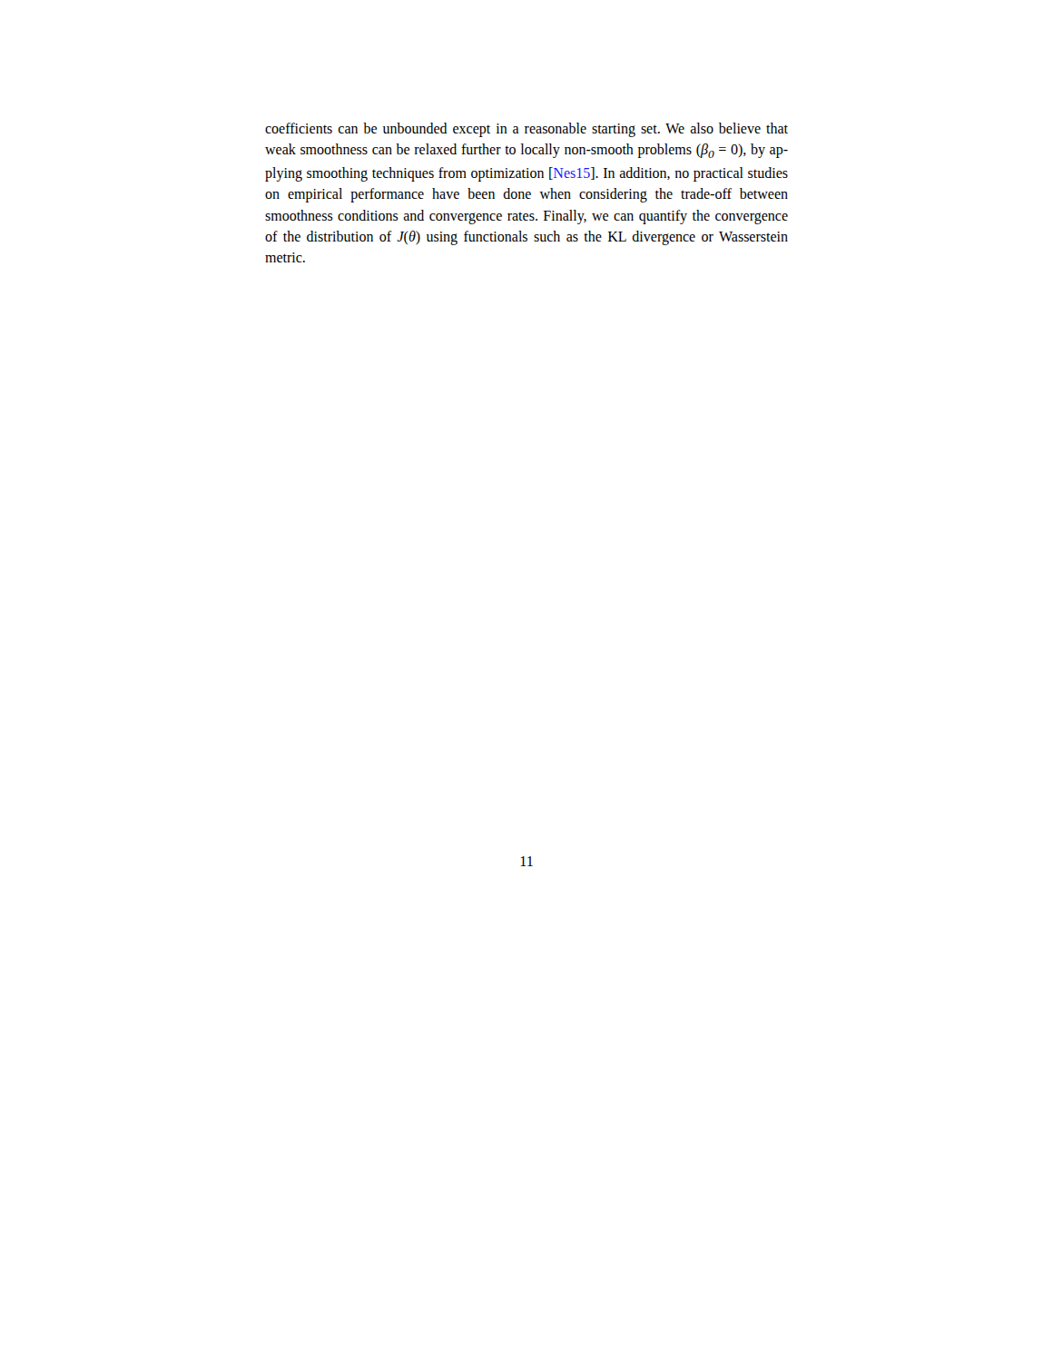coefficients can be unbounded except in a reasonable starting set. We also believe that weak smoothness can be relaxed further to locally non-smooth problems (β0 = 0), by applying smoothing techniques from optimization [Nes15]. In addition, no practical studies on empirical performance have been done when considering the trade-off between smoothness conditions and convergence rates. Finally, we can quantify the convergence of the distribution of J(θ) using functionals such as the KL divergence or Wasserstein metric.
11